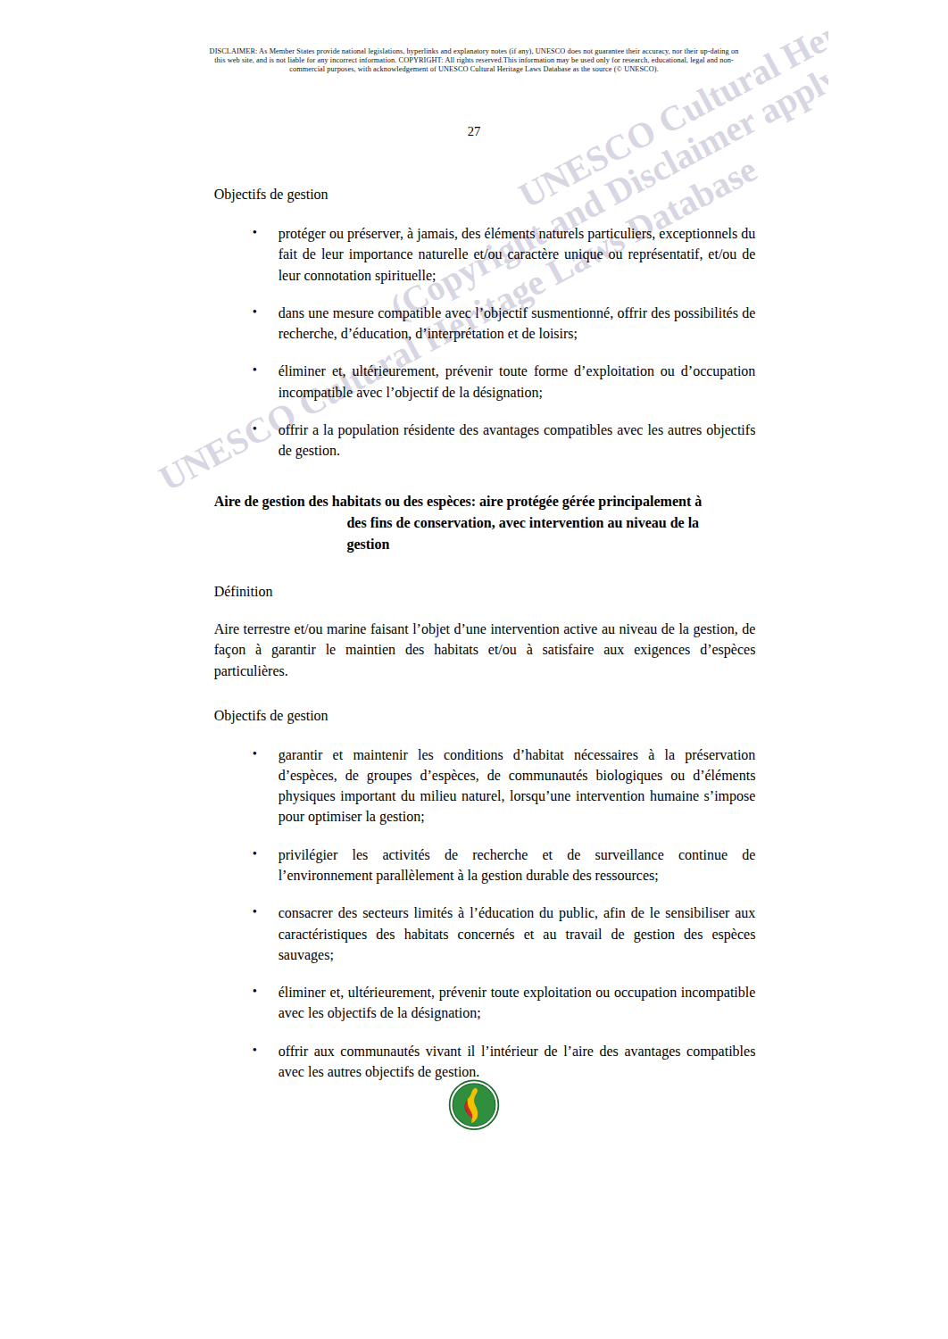DISCLAIMER: As Member States provide national legislations, hyperlinks and explanatory notes (if any), UNESCO does not guarantee their accuracy, nor their up-dating on
this web site, and is not liable for any incorrect information. COPYRIGHT: All rights reserved.This information may be used only for research, educational, legal and non-
commercial purposes, with acknowledgement of UNESCO Cultural Heritage Laws Database as the source (© UNESCO).
27
UNESCO Cultural Heritage Laws Database
(Copyright and Disclaimer apply)
UNESCO Cultural Heritage Laws Database
Objectifs de gestion
protéger ou préserver, à jamais, des éléments naturels particuliers, exceptionnels du fait de leur importance naturelle et/ou caractère unique ou représentatif, et/ou de leur connotation spirituelle;
dans une mesure compatible avec l’objectif susmentionné, offrir des possibilités de recherche, d’éducation, d’interprétation et de loisirs;
éliminer et, ultérieurement, prévenir toute forme d’exploitation ou d’occupation incompatible avec l’objectif de la désignation;
offrir a la population résidente des avantages compatibles avec les autres objectifs de gestion.
Aire de gestion des habitats ou des espèces: aire protégée gérée principalement à des fins de conservation, avec intervention au niveau de la gestion
Définition
Aire terrestre et/ou marine faisant l’objet d’une intervention active au niveau de la gestion, de façon à garantir le maintien des habitats et/ou à satisfaire aux exigences d’espèces particulières.
Objectifs de gestion
garantir et maintenir les conditions d’habitat nécessaires à la préservation d’espèces, de groupes d’espèces, de communautés biologiques ou d’éléments physiques important du milieu naturel, lorsqu’une intervention humaine s’impose pour optimiser la gestion;
privilégier les activités de recherche et de surveillance continue de l’environnement parallèlement à la gestion durable des ressources;
consacrer des secteurs limités à l’éducation du public, afin de le sensibiliser aux caractéristiques des habitats concernés et au travail de gestion des espèces sauvages;
éliminer et, ultérieurement, prévenir toute exploitation ou occupation incompatible avec les objectifs de la désignation;
offrir aux communautés vivant il l’intérieur de l’aire des avantages compatibles avec les autres objectifs de gestion.